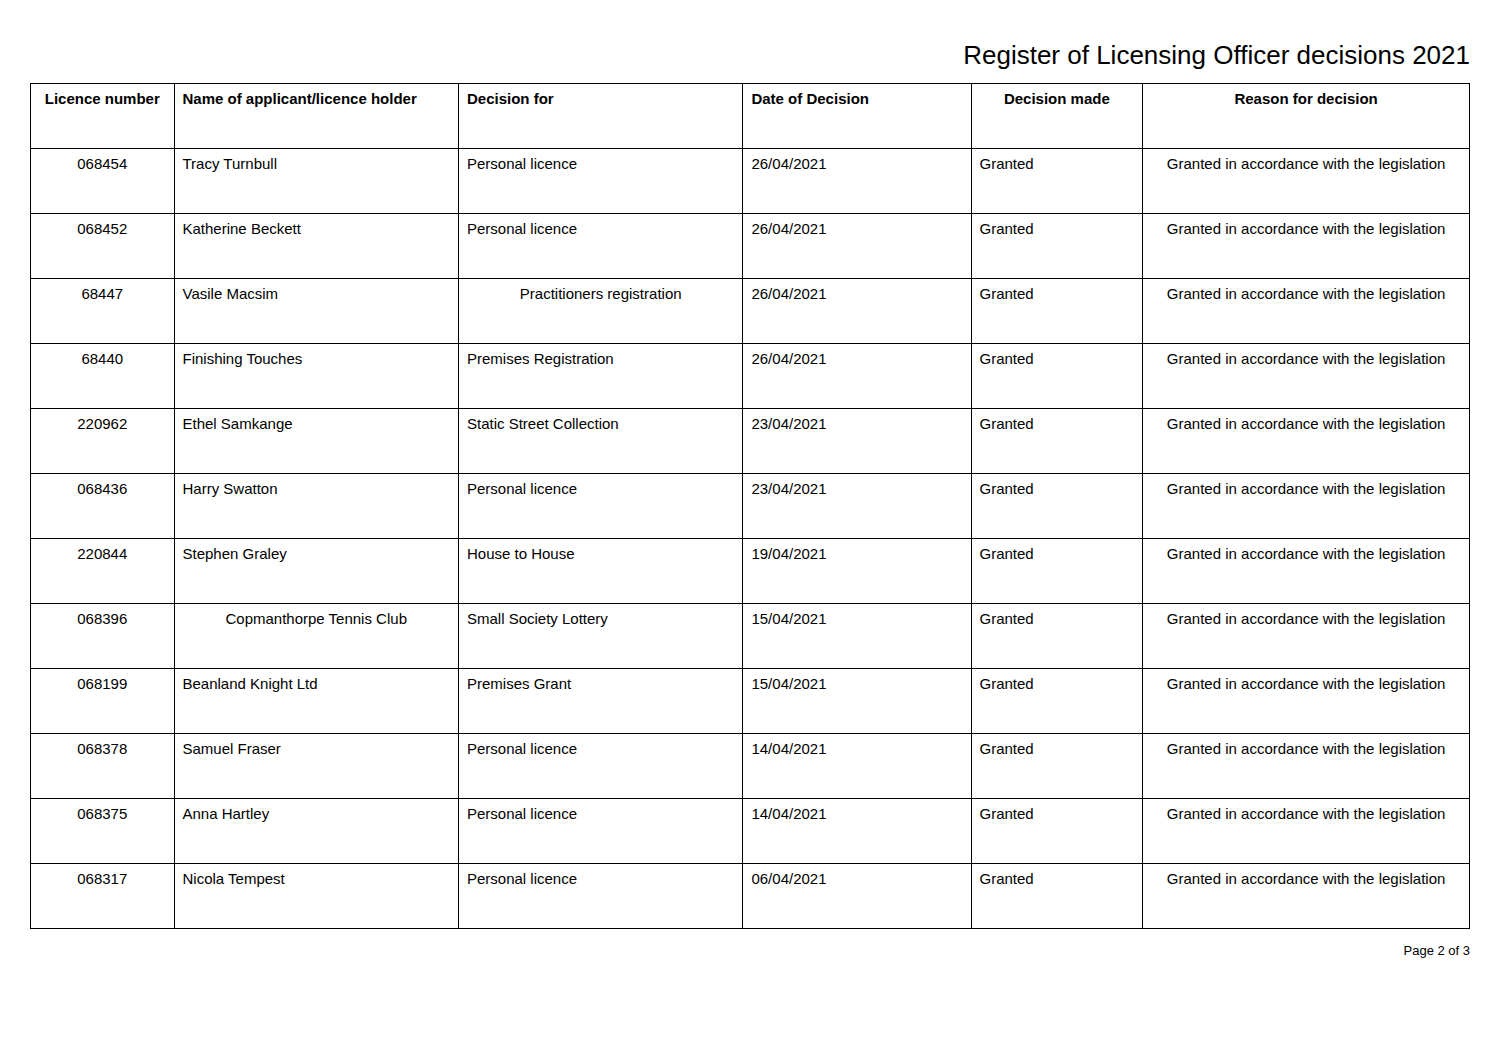Register of Licensing Officer decisions 2021
| Licence number | Name of applicant/licence holder | Decision for | Date of Decision | Decision made | Reason for decision |
| --- | --- | --- | --- | --- | --- |
| 068454 | Tracy Turnbull | Personal licence | 26/04/2021 | Granted | Granted in accordance with the legislation |
| 068452 | Katherine Beckett | Personal licence | 26/04/2021 | Granted | Granted in accordance with the legislation |
| 68447 | Vasile Macsim | Practitioners registration | 26/04/2021 | Granted | Granted in accordance with the legislation |
| 68440 | Finishing Touches | Premises Registration | 26/04/2021 | Granted | Granted in accordance with the legislation |
| 220962 | Ethel Samkange | Static Street Collection | 23/04/2021 | Granted | Granted in accordance with the legislation |
| 068436 | Harry Swatton | Personal licence | 23/04/2021 | Granted | Granted in accordance with the legislation |
| 220844 | Stephen Graley | House to House | 19/04/2021 | Granted | Granted in accordance with the legislation |
| 068396 | Copmanthorpe Tennis Club | Small Society Lottery | 15/04/2021 | Granted | Granted in accordance with the legislation |
| 068199 | Beanland Knight Ltd | Premises Grant | 15/04/2021 | Granted | Granted in accordance with the legislation |
| 068378 | Samuel Fraser | Personal licence | 14/04/2021 | Granted | Granted in accordance with the legislation |
| 068375 | Anna Hartley | Personal licence | 14/04/2021 | Granted | Granted in accordance with the legislation |
| 068317 | Nicola Tempest | Personal licence | 06/04/2021 | Granted | Granted in accordance with the legislation |
Page 2 of 3